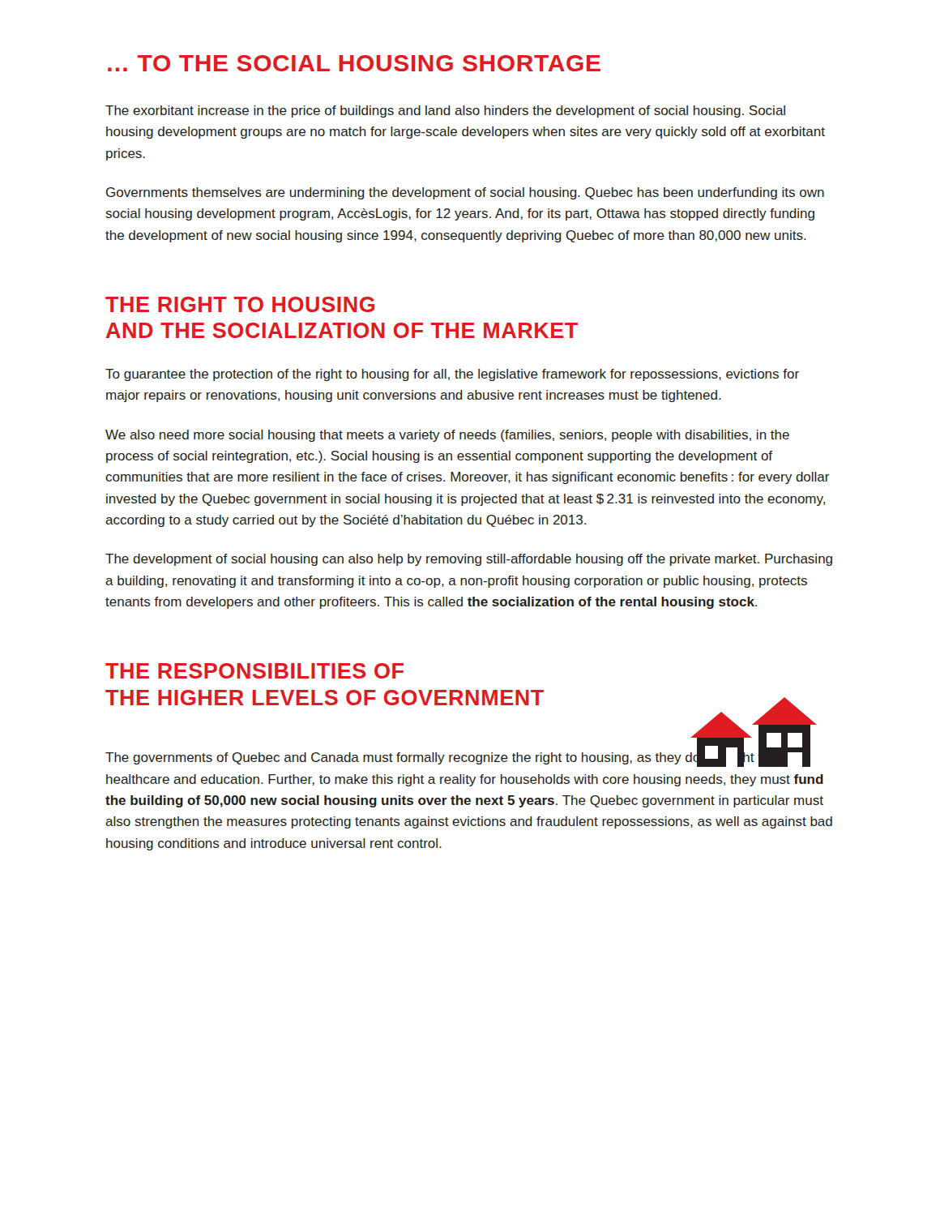… to the social housing shortage
The exorbitant increase in the price of buildings and land also hinders the development of social housing. Social housing development groups are no match for large-scale developers when sites are very quickly sold off at exorbitant prices.
Governments themselves are undermining the development of social housing. Quebec has been underfunding its own social housing development program, AccèsLogis, for 12 years. And, for its part, Ottawa has stopped directly funding the development of new social housing since 1994, consequently depriving Quebec of more than 80,000 new units.
The right to housing
and the socialization of the market
To guarantee the protection of the right to housing for all, the legislative framework for repossessions, evictions for major repairs or renovations, housing unit conversions and abusive rent increases must be tightened.
We also need more social housing that meets a variety of needs (families, seniors, people with disabilities, in the process of social reintegration, etc.). Social housing is an essential component supporting the development of communities that are more resilient in the face of crises. Moreover, it has significant economic benefits : for every dollar invested by the Quebec government in social housing it is projected that at least $ 2.31 is reinvested into the economy, according to a study carried out by the Société d’habitation du Québec in 2013.
The development of social housing can also help by removing still-affordable housing off the private market. Purchasing a building, renovating it and transforming it into a co-op, a non-profit housing corporation or public housing, protects tenants from developers and other profiteers. This is called the socialization of the rental housing stock.
The responsibilities of
the higher levels of government
The governments of Quebec and Canada must formally recognize the right to housing, as they do the right to healthcare and education. Further, to make this right a reality for households with core housing needs, they must fund the building of 50,000 new social housing units over the next 5 years. The Quebec government in particular must also strengthen the measures protecting tenants against evictions and fraudulent repossessions, as well as against bad housing conditions and introduce universal rent control.